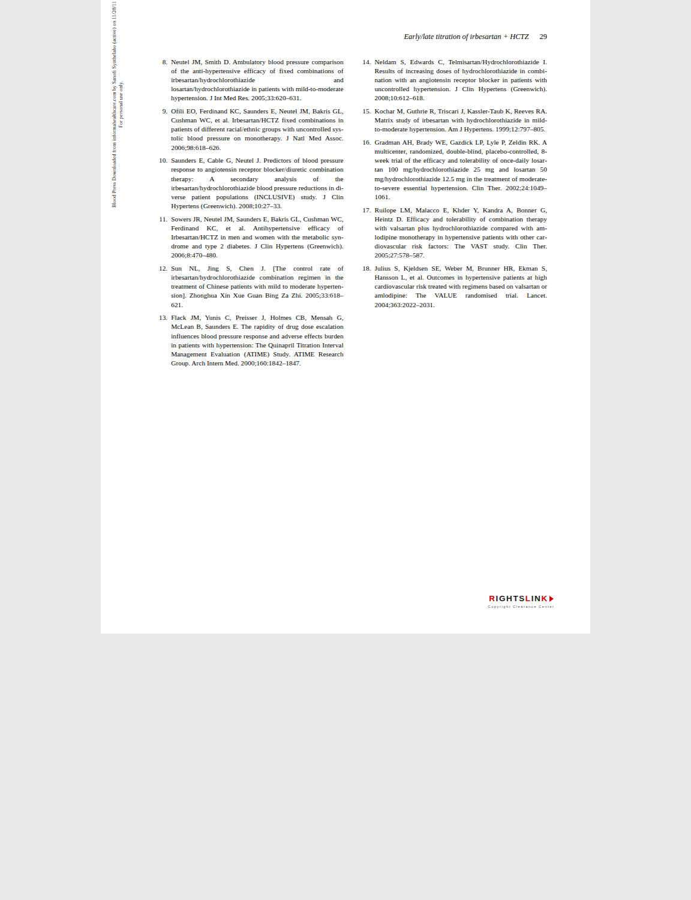Early/late titration of irbesartan + HCTZ 29
8. Neutel JM, Smith D. Ambulatory blood pressure comparison of the anti-hypertensive efficacy of fixed combinations of irbesartan/hydrochlorothiazide and losartan/hydrochlorothiazide in patients with mild-to-moderate hypertension. J Int Med Res. 2005;33:620–631.
9. Ofili EO, Ferdinand KC, Saunders E, Neutel JM, Bakris GL, Cushman WC, et al. Irbesartan/HCTZ fixed combinations in patients of different racial/ethnic groups with uncontrolled systolic blood pressure on monotherapy. J Natl Med Assoc. 2006;98:618–626.
10. Saunders E, Cable G, Neutel J. Predictors of blood pressure response to angiotensin receptor blocker/diuretic combination therapy: A secondary analysis of the irbesartan/hydrochlorothiazide blood pressure reductions in diverse patient populations (INCLUSIVE) study. J Clin Hypertens (Greenwich). 2008;10:27–33.
11. Sowers JR, Neutel JM, Saunders E, Bakris GL, Cushman WC, Ferdinand KC, et al. Antihypertensive efficacy of Irbesartan/HCTZ in men and women with the metabolic syndrome and type 2 diabetes. J Clin Hypertens (Greenwich). 2006;8:470–480.
12. Sun NL, Jing S, Chen J. [The control rate of irbesartan/hydrochlorothiazide combination regimen in the treatment of Chinese patients with mild to moderate hypertension]. Zhonghua Xin Xue Guan Bing Za Zhi. 2005;33:618–621.
13. Flack JM, Yunis C, Preisser J, Holmes CB, Mensah G, McLean B, Saunders E. The rapidity of drug dose escalation influences blood pressure response and adverse effects burden in patients with hypertension: The Quinapril Titration Interval Management Evaluation (ATIME) Study. ATIME Research Group. Arch Intern Med. 2000;160:1842–1847.
14. Neldam S, Edwards C, Telmisartan/Hydrochlorothiazide I. Results of increasing doses of hydrochlorothiazide in combination with an angiotensin receptor blocker in patients with uncontrolled hypertension. J Clin Hypertens (Greenwich). 2008;10:612–618.
15. Kochar M, Guthrie R, Triscari J, Kassler-Taub K, Reeves RA. Matrix study of irbesartan with hydrochlorothiazide in mild-to-moderate hypertension. Am J Hypertens. 1999;12:797–805.
16. Gradman AH, Brady WE, Gazdick LP, Lyle P, Zeldin RK. A multicenter, randomized, double-blind, placebo-controlled, 8-week trial of the efficacy and tolerability of once-daily losartan 100 mg/hydrochlorothiazide 25 mg and losartan 50 mg/hydrochlorothiazide 12.5 mg in the treatment of moderate-to-severe essential hypertension. Clin Ther. 2002;24:1049–1061.
17. Ruilope LM, Malacco E, Khder Y, Kandra A, Bonner G, Heintz D. Efficacy and tolerability of combination therapy with valsartan plus hydrochlorothiazide compared with amlodipine monotherapy in hypertensive patients with other cardiovascular risk factors: The VAST study. Clin Ther. 2005;27:578–587.
18. Julius S, Kjeldsen SE, Weber M, Brunner HR, Ekman S, Hansson L, et al. Outcomes in hypertensive patients at high cardiovascular risk treated with regimens based on valsartan or amlodipine: The VALUE randomised trial. Lancet. 2004;363:2022–2031.
Blood Press Downloaded from informahealthcare.com by Sanofi Synthelabo (active) on 11/28/11 For personal use only.
RIGHTSLINK
Copyright Clearance Center